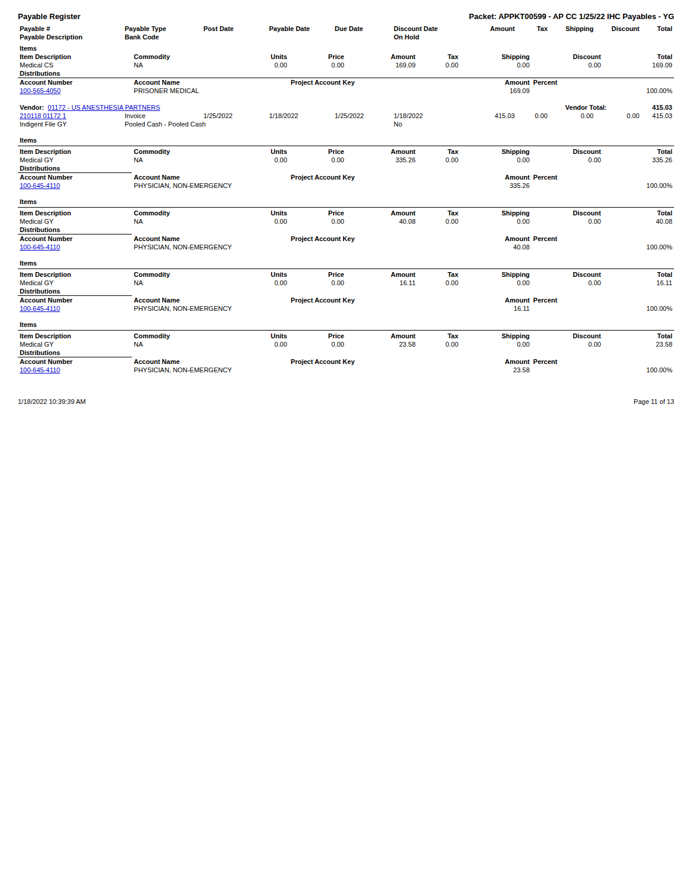Payable Register
Packet: APPKT00599 - AP CC 1/25/22 IHC Payables - YG
| Payable # | Payable Type | Post Date | Payable Date | Due Date | Discount Date | Amount | Tax | Shipping | Discount | Total |
| Payable Description | Bank Code | On Hold |
| Items | |
| Item Description | Commodity | Units | Price | Amount | Tax | Shipping | Discount | Total |
| Medical CS | NA | 0.00 | 0.00 | 169.09 | 0.00 | 0.00 | 0.00 | 169.09 |
| Distributions |
| Account Number | Account Name | Project Account Key | Amount | Percent |
| 100-565-4050 | PRISONER MEDICAL | | 169.09 | 100.00% |
| Vendor: 01172 - US ANESTHESIA PARTNERS | Vendor Total: | 415.03 |
| 210118 01172 1 | Invoice | 1/25/2022 | 1/18/2022 | 1/25/2022 | 1/18/2022 | 415.03 | 0.00 | 0.00 | 0.00 | 415.03 |
| Indigent File GY | Pooled Cash - Pooled Cash | No |
| Items | |
| Item Description | Commodity | Units | Price | Amount | Tax | Shipping | Discount | Total |
| Medical GY | NA | 0.00 | 0.00 | 335.26 | 0.00 | 0.00 | 0.00 | 335.26 |
| Distributions | |
| Account Number | Account Name | Project Account Key | Amount | Percent |
| 100-645-4110 | PHYSICIAN, NON-EMERGENCY | | 335.26 | 100.00% |
| Items | |
| Item Description | Commodity | Units | Price | Amount | Tax | Shipping | Discount | Total |
| Medical GY | NA | 0.00 | 0.00 | 40.08 | 0.00 | 0.00 | 0.00 | 40.08 |
| Distributions | |
| Account Number | Account Name | Project Account Key | Amount | Percent |
| 100-645-4110 | PHYSICIAN, NON-EMERGENCY | | 40.08 | 100.00% |
| Items | |
| Item Description | Commodity | Units | Price | Amount | Tax | Shipping | Discount | Total |
| Medical GY | NA | 0.00 | 0.00 | 16.11 | 0.00 | 0.00 | 0.00 | 16.11 |
| Distributions | |
| Account Number | Account Name | Project Account Key | Amount | Percent |
| 100-645-4110 | PHYSICIAN, NON-EMERGENCY | | 16.11 | 100.00% |
| Items | |
| Item Description | Commodity | Units | Price | Amount | Tax | Shipping | Discount | Total |
| Medical GY | NA | 0.00 | 0.00 | 23.58 | 0.00 | 0.00 | 0.00 | 23.58 |
| Distributions | |
| Account Number | Account Name | Project Account Key | Amount | Percent |
| 100-645-4110 | PHYSICIAN, NON-EMERGENCY | | 23.58 | 100.00% |
1/18/2022 10:39:39 AM
Page 11 of 13